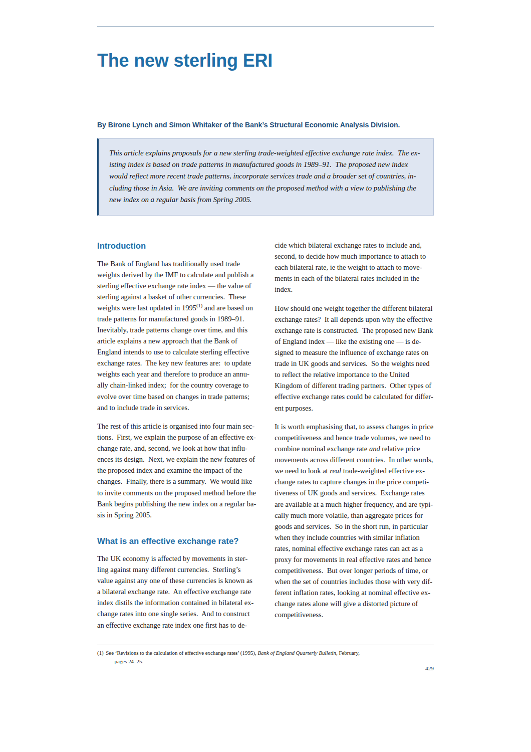The new sterling ERI
By Birone Lynch and Simon Whitaker of the Bank’s Structural Economic Analysis Division.
This article explains proposals for a new sterling trade-weighted effective exchange rate index. The existing index is based on trade patterns in manufactured goods in 1989–91. The proposed new index would reflect more recent trade patterns, incorporate services trade and a broader set of countries, including those in Asia. We are inviting comments on the proposed method with a view to publishing the new index on a regular basis from Spring 2005.
Introduction
The Bank of England has traditionally used trade weights derived by the IMF to calculate and publish a sterling effective exchange rate index — the value of sterling against a basket of other currencies. These weights were last updated in 1995(1) and are based on trade patterns for manufactured goods in 1989–91. Inevitably, trade patterns change over time, and this article explains a new approach that the Bank of England intends to use to calculate sterling effective exchange rates. The key new features are: to update weights each year and therefore to produce an annually chain-linked index; for the country coverage to evolve over time based on changes in trade patterns; and to include trade in services.
The rest of this article is organised into four main sections. First, we explain the purpose of an effective exchange rate, and, second, we look at how that influences its design. Next, we explain the new features of the proposed index and examine the impact of the changes. Finally, there is a summary. We would like to invite comments on the proposed method before the Bank begins publishing the new index on a regular basis in Spring 2005.
What is an effective exchange rate?
The UK economy is affected by movements in sterling against many different currencies. Sterling’s value against any one of these currencies is known as a bilateral exchange rate. An effective exchange rate index distils the information contained in bilateral exchange rates into one single series. And to construct an effective exchange rate index one first has to decide which bilateral exchange rates to include and, second, to decide how much importance to attach to each bilateral rate, ie the weight to attach to movements in each of the bilateral rates included in the index.
How should one weight together the different bilateral exchange rates? It all depends upon why the effective exchange rate is constructed. The proposed new Bank of England index — like the existing one — is designed to measure the influence of exchange rates on trade in UK goods and services. So the weights need to reflect the relative importance to the United Kingdom of different trading partners. Other types of effective exchange rates could be calculated for different purposes.
It is worth emphasising that, to assess changes in price competitiveness and hence trade volumes, we need to combine nominal exchange rate and relative price movements across different countries. In other words, we need to look at real trade-weighted effective exchange rates to capture changes in the price competitiveness of UK goods and services. Exchange rates are available at a much higher frequency, and are typically much more volatile, than aggregate prices for goods and services. So in the short run, in particular when they include countries with similar inflation rates, nominal effective exchange rates can act as a proxy for movements in real effective rates and hence competitiveness. But over longer periods of time, or when the set of countries includes those with very different inflation rates, looking at nominal effective exchange rates alone will give a distorted picture of competitiveness.
(1) See ‘Revisions to the calculation of effective exchange rates’ (1995), Bank of England Quarterly Bulletin, February,
pages 24–25.
429